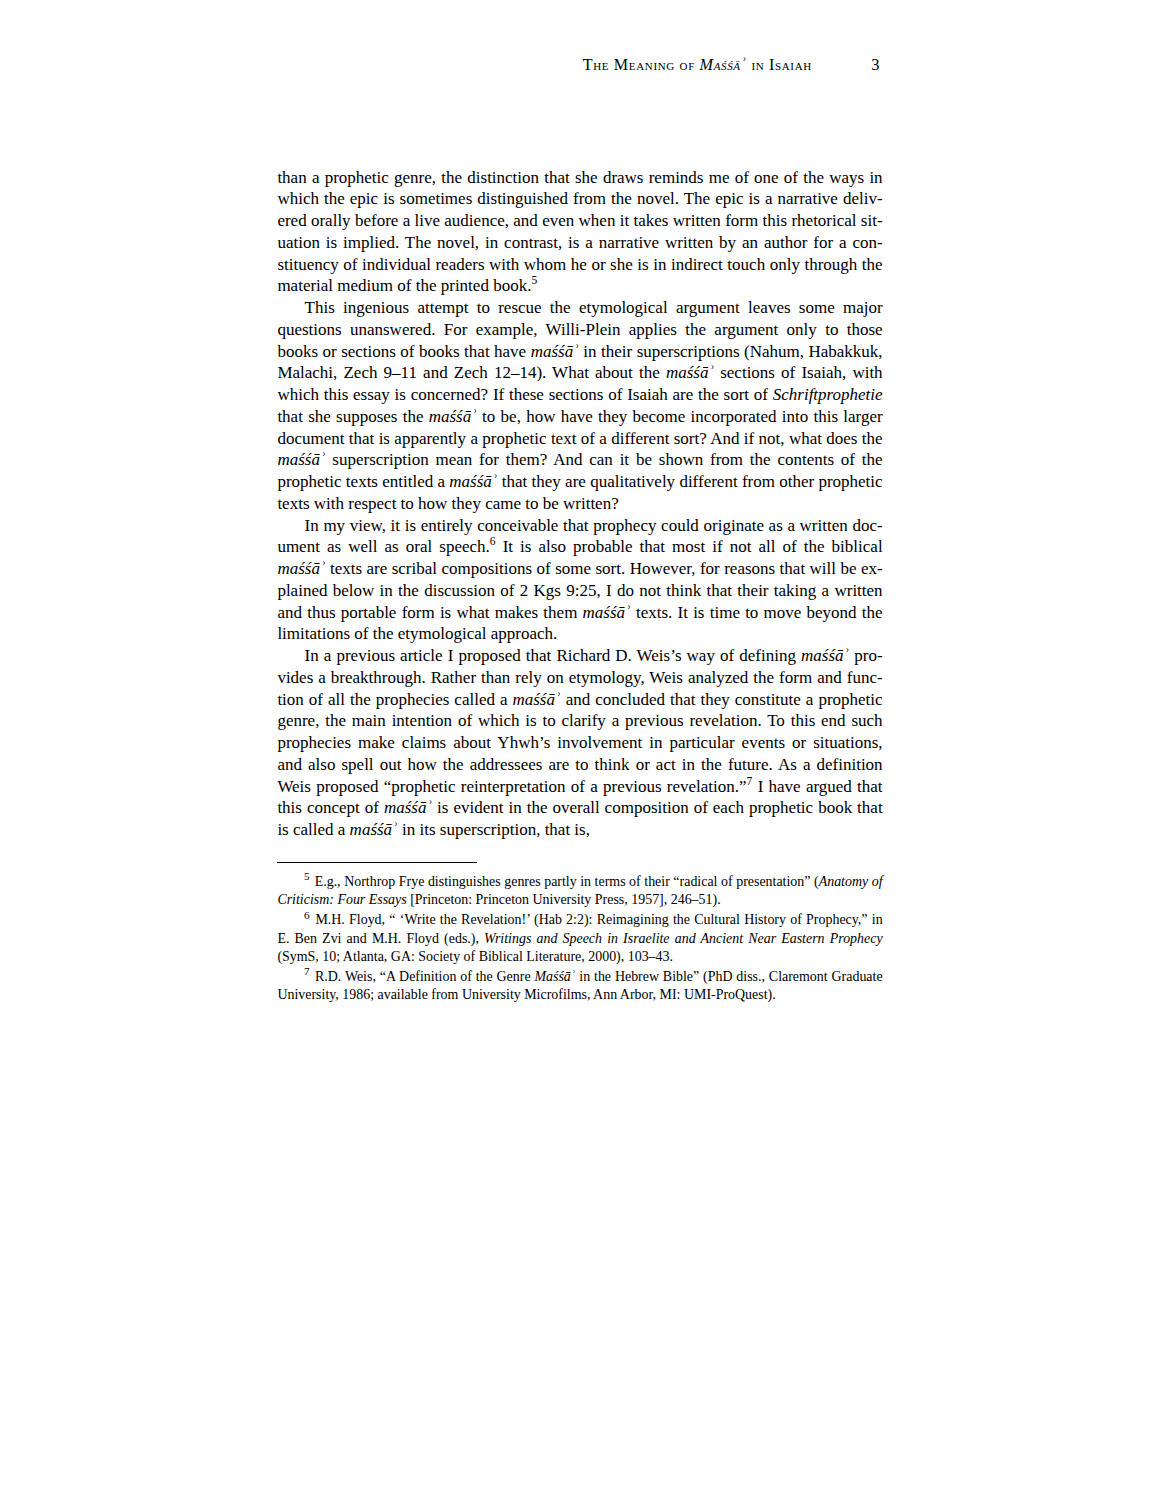The Meaning of Maśśāʾ in Isaiah 3
than a prophetic genre, the distinction that she draws reminds me of one of the ways in which the epic is sometimes distinguished from the novel. The epic is a narrative delivered orally before a live audience, and even when it takes written form this rhetorical situation is implied. The novel, in contrast, is a narrative written by an author for a constituency of individual readers with whom he or she is in indirect touch only through the material medium of the printed book.5
This ingenious attempt to rescue the etymological argument leaves some major questions unanswered. For example, Willi-Plein applies the argument only to those books or sections of books that have maśśāʾ in their superscriptions (Nahum, Habakkuk, Malachi, Zech 9–11 and Zech 12–14). What about the maśśāʾ sections of Isaiah, with which this essay is concerned? If these sections of Isaiah are the sort of Schriftprophetie that she supposes the maśśāʾ to be, how have they become incorporated into this larger document that is apparently a prophetic text of a different sort? And if not, what does the maśśāʾ superscription mean for them? And can it be shown from the contents of the prophetic texts entitled a maśśāʾ that they are qualitatively different from other prophetic texts with respect to how they came to be written?
In my view, it is entirely conceivable that prophecy could originate as a written document as well as oral speech.6 It is also probable that most if not all of the biblical maśśāʾ texts are scribal compositions of some sort. However, for reasons that will be explained below in the discussion of 2 Kgs 9:25, I do not think that their taking a written and thus portable form is what makes them maśśāʾ texts. It is time to move beyond the limitations of the etymological approach.
In a previous article I proposed that Richard D. Weis’s way of defining maśśāʾ provides a breakthrough. Rather than rely on etymology, Weis analyzed the form and function of all the prophecies called a maśśāʾ and concluded that they constitute a prophetic genre, the main intention of which is to clarify a previous revelation. To this end such prophecies make claims about Yhwh’s involvement in particular events or situations, and also spell out how the addressees are to think or act in the future. As a definition Weis proposed “prophetic reinterpretation of a previous revelation.”7 I have argued that this concept of maśśāʾ is evident in the overall composition of each prophetic book that is called a maśśāʾ in its superscription, that is,
5 E.g., Northrop Frye distinguishes genres partly in terms of their “radical of presentation” (Anatomy of Criticism: Four Essays [Princeton: Princeton University Press, 1957], 246–51).
6 M.H. Floyd, “ ‘Write the Revelation!’ (Hab 2:2): Reimagining the Cultural History of Prophecy,” in E. Ben Zvi and M.H. Floyd (eds.), Writings and Speech in Israelite and Ancient Near Eastern Prophecy (SymS, 10; Atlanta, GA: Society of Biblical Literature, 2000), 103–43.
7 R.D. Weis, “A Definition of the Genre Maśśāʾ in the Hebrew Bible” (PhD diss., Claremont Graduate University, 1986; available from University Microfilms, Ann Arbor, MI: UMI-ProQuest).